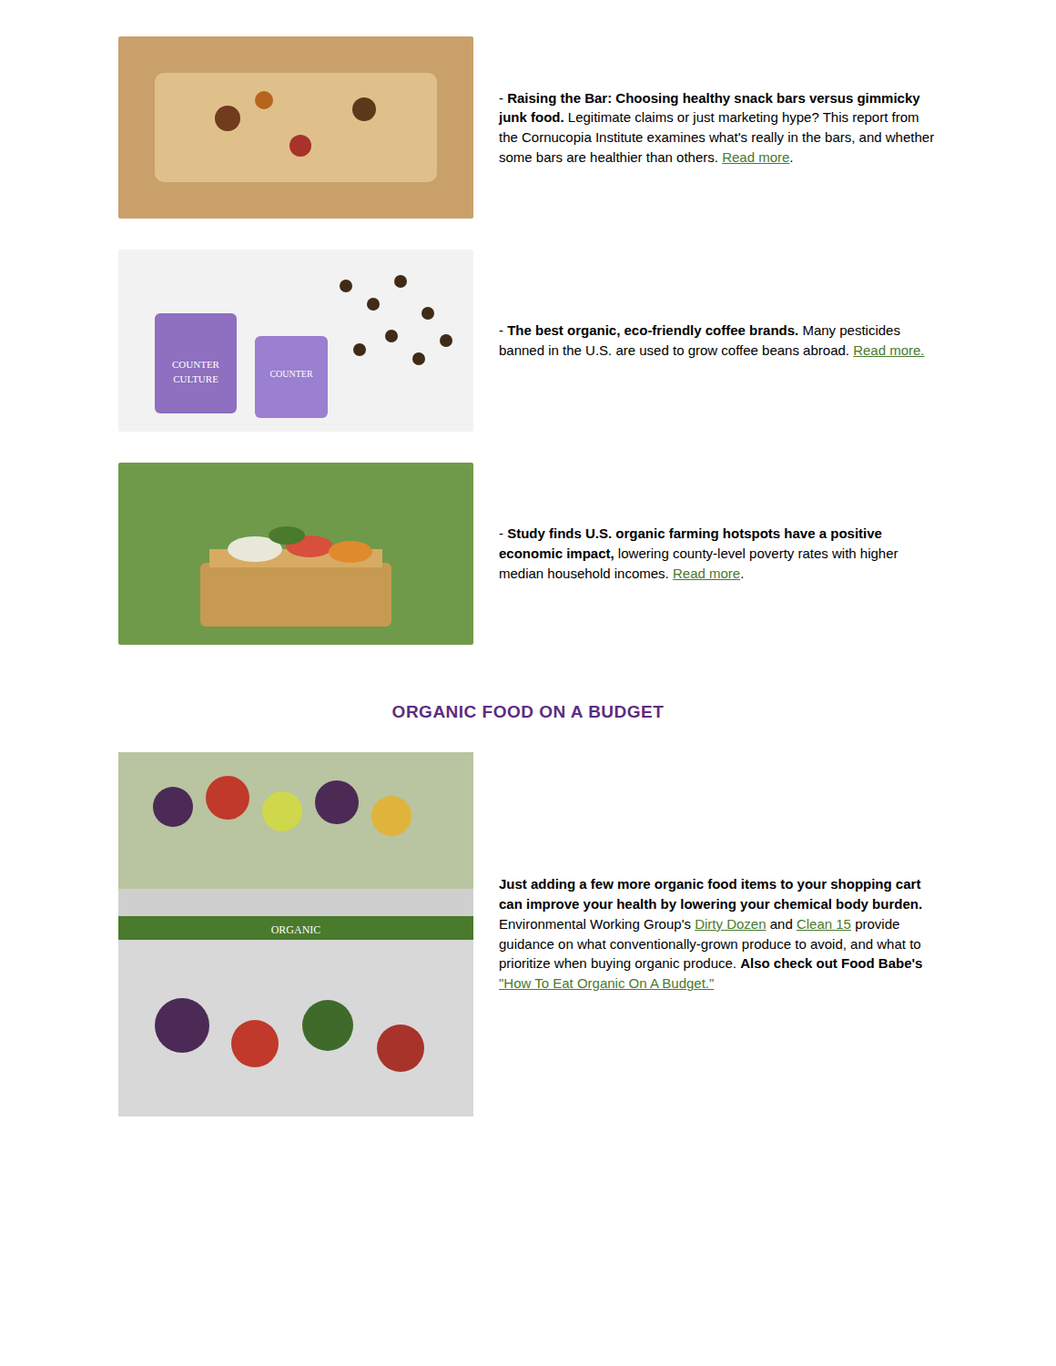- Raising the Bar: Choosing healthy snack bars versus gimmicky junk food. Legitimate claims or just marketing hype? This report from the Cornucopia Institute examines what's really in the bars, and whether some bars are healthier than others. Read more.
- The best organic, eco-friendly coffee brands. Many pesticides banned in the U.S. are used to grow coffee beans abroad. Read more.
- Study finds U.S. organic farming hotspots have a positive economic impact, lowering county-level poverty rates with higher median household incomes. Read more.
ORGANIC FOOD ON A BUDGET
Just adding a few more organic food items to your shopping cart can improve your health by lowering your chemical body burden. Environmental Working Group's Dirty Dozen and Clean 15 provide guidance on what conventionally-grown produce to avoid, and what to prioritize when buying organic produce. Also check out Food Babe's "How To Eat Organic On A Budget."